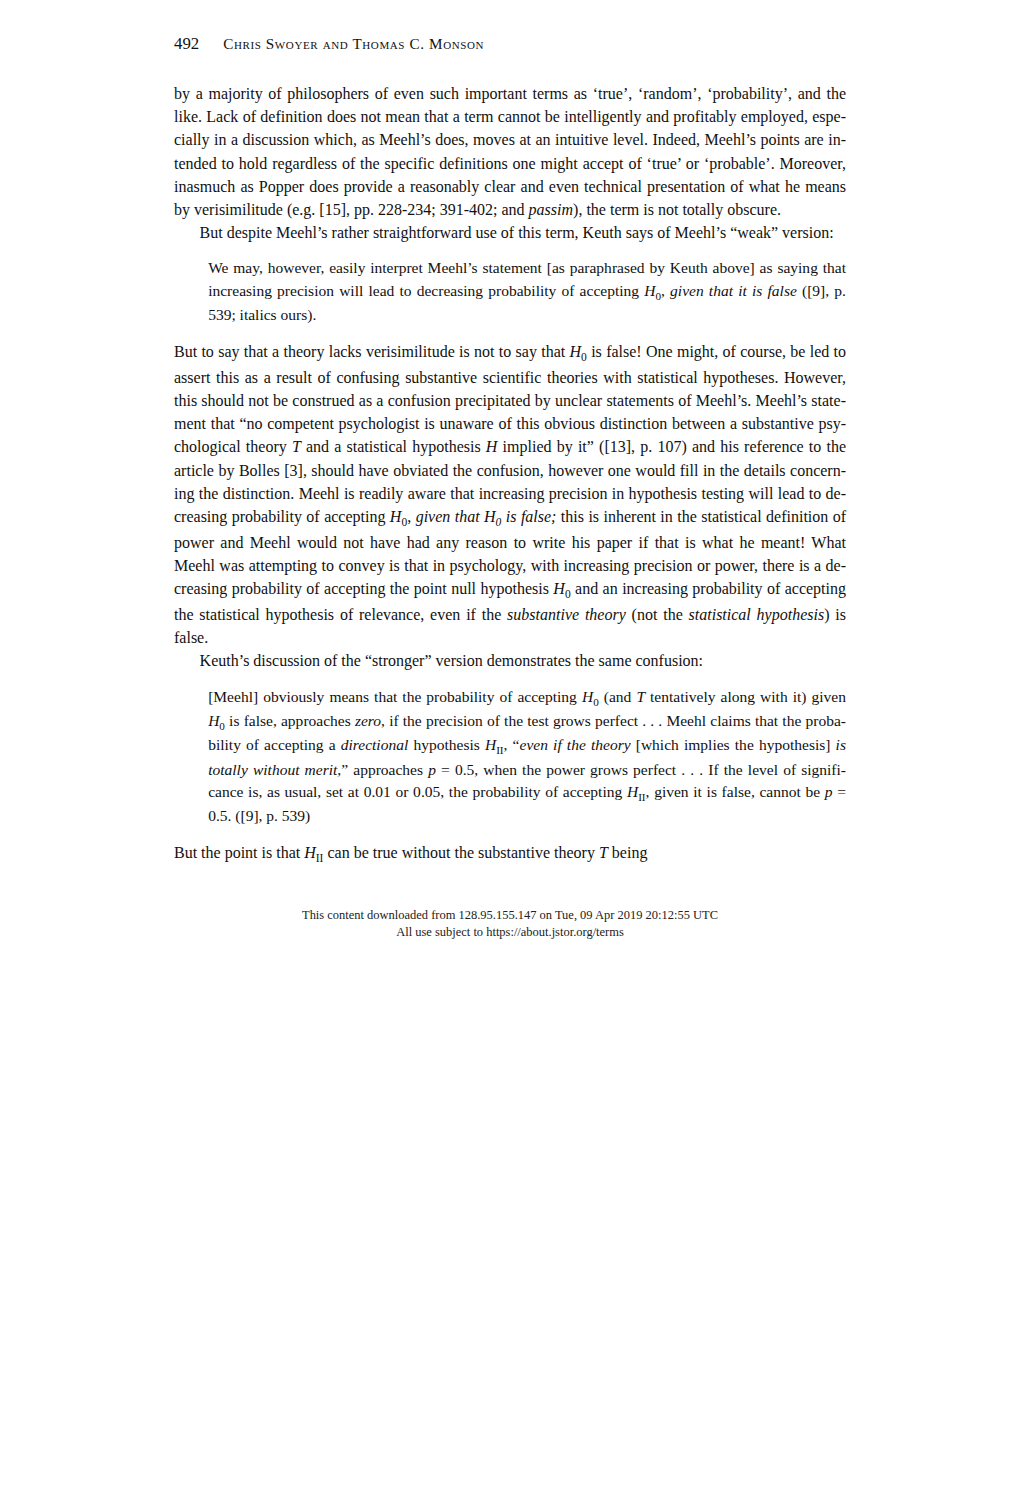492 Chris Swoyer and Thomas C. Monson
by a majority of philosophers of even such important terms as ‘true’, ‘random’, ‘probability’, and the like. Lack of definition does not mean that a term cannot be intelligently and profitably employed, especially in a discussion which, as Meehl’s does, moves at an intuitive level. Indeed, Meehl’s points are intended to hold regardless of the specific definitions one might accept of ‘true’ or ‘probable’. Moreover, inasmuch as Popper does provide a reasonably clear and even technical presentation of what he means by verisimilitude (e.g. [15], pp. 228-234; 391-402; and passim), the term is not totally obscure.
But despite Meehl’s rather straightforward use of this term, Keuth says of Meehl’s “weak” version:
We may, however, easily interpret Meehl’s statement [as paraphrased by Keuth above] as saying that increasing precision will lead to decreasing probability of accepting H0, given that it is false ([9], p. 539; italics ours).
But to say that a theory lacks verisimilitude is not to say that H0 is false! One might, of course, be led to assert this as a result of confusing substantive scientific theories with statistical hypotheses. However, this should not be construed as a confusion precipitated by unclear statements of Meehl’s. Meehl’s statement that “no competent psychologist is unaware of this obvious distinction between a substantive psychological theory T and a statistical hypothesis H implied by it” ([13], p. 107) and his reference to the article by Bolles [3], should have obviated the confusion, however one would fill in the details concerning the distinction. Meehl is readily aware that increasing precision in hypothesis testing will lead to decreasing probability of accepting H0, given that H0 is false; this is inherent in the statistical definition of power and Meehl would not have had any reason to write his paper if that is what he meant! What Meehl was attempting to convey is that in psychology, with increasing precision or power, there is a decreasing probability of accepting the point null hypothesis H0 and an increasing probability of accepting the statistical hypothesis of relevance, even if the substantive theory (not the statistical hypothesis) is false.
Keuth’s discussion of the “stronger” version demonstrates the same confusion:
[Meehl] obviously means that the probability of accepting H0 (and T tentatively along with it) given H0 is false, approaches zero, if the precision of the test grows perfect . . . Meehl claims that the probability of accepting a directional hypothesis HII, “even if the theory [which implies the hypothesis] is totally without merit,” approaches p = 0.5, when the power grows perfect . . . If the level of significance is, as usual, set at 0.01 or 0.05, the probability of accepting HII, given it is false, cannot be p = 0.5. ([9], p. 539)
But the point is that HII can be true without the substantive theory T being
This content downloaded from 128.95.155.147 on Tue, 09 Apr 2019 20:12:55 UTC
All use subject to https://about.jstor.org/terms